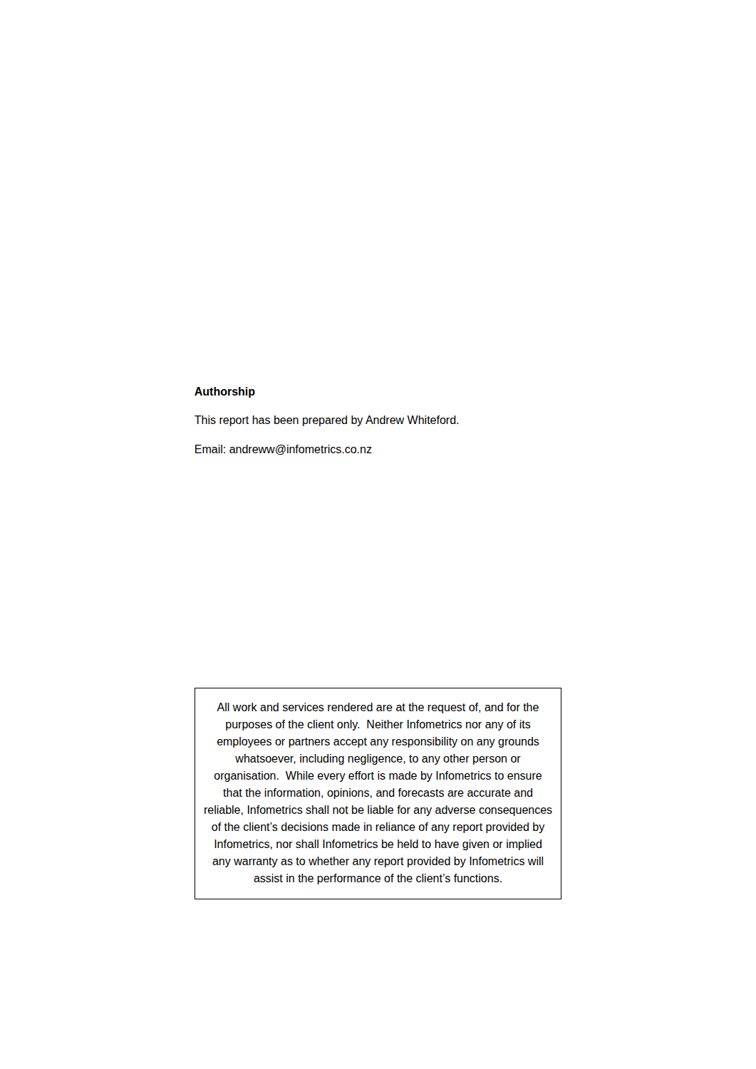Authorship
This report has been prepared by Andrew Whiteford.
Email: andreww@infometrics.co.nz
All work and services rendered are at the request of, and for the purposes of the client only. Neither Infometrics nor any of its employees or partners accept any responsibility on any grounds whatsoever, including negligence, to any other person or organisation. While every effort is made by Infometrics to ensure that the information, opinions, and forecasts are accurate and reliable, Infometrics shall not be liable for any adverse consequences of the client’s decisions made in reliance of any report provided by Infometrics, nor shall Infometrics be held to have given or implied any warranty as to whether any report provided by Infometrics will assist in the performance of the client’s functions.